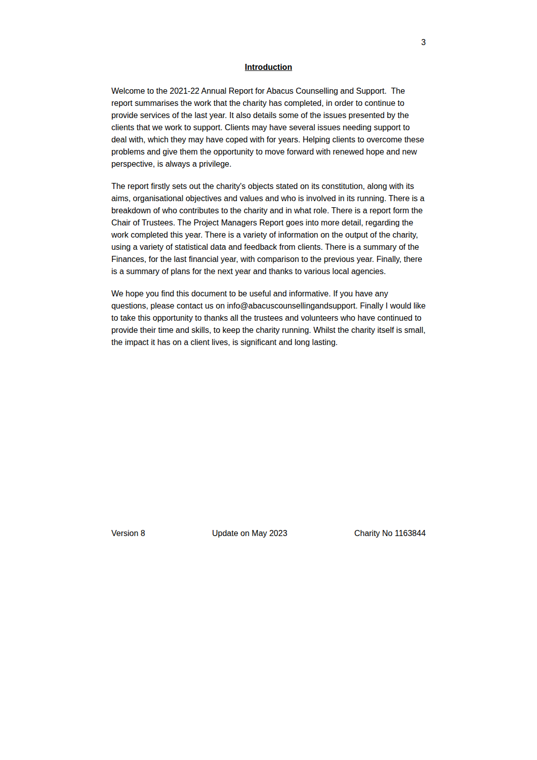3
Introduction
Welcome to the 2021-22 Annual Report for Abacus Counselling and Support. The report summarises the work that the charity has completed, in order to continue to provide services of the last year. It also details some of the issues presented by the clients that we work to support. Clients may have several issues needing support to deal with, which they may have coped with for years. Helping clients to overcome these problems and give them the opportunity to move forward with renewed hope and new perspective, is always a privilege.
The report firstly sets out the charity's objects stated on its constitution, along with its aims, organisational objectives and values and who is involved in its running. There is a breakdown of who contributes to the charity and in what role. There is a report form the Chair of Trustees. The Project Managers Report goes into more detail, regarding the work completed this year. There is a variety of information on the output of the charity, using a variety of statistical data and feedback from clients. There is a summary of the Finances, for the last financial year, with comparison to the previous year. Finally, there is a summary of plans for the next year and thanks to various local agencies.
We hope you find this document to be useful and informative. If you have any questions, please contact us on info@abacuscounsellingandsupport. Finally I would like to take this opportunity to thanks all the trustees and volunteers who have continued to provide their time and skills, to keep the charity running. Whilst the charity itself is small, the impact it has on a client lives, is significant and long lasting.
Version 8 Update on May 2023 Charity No 1163844